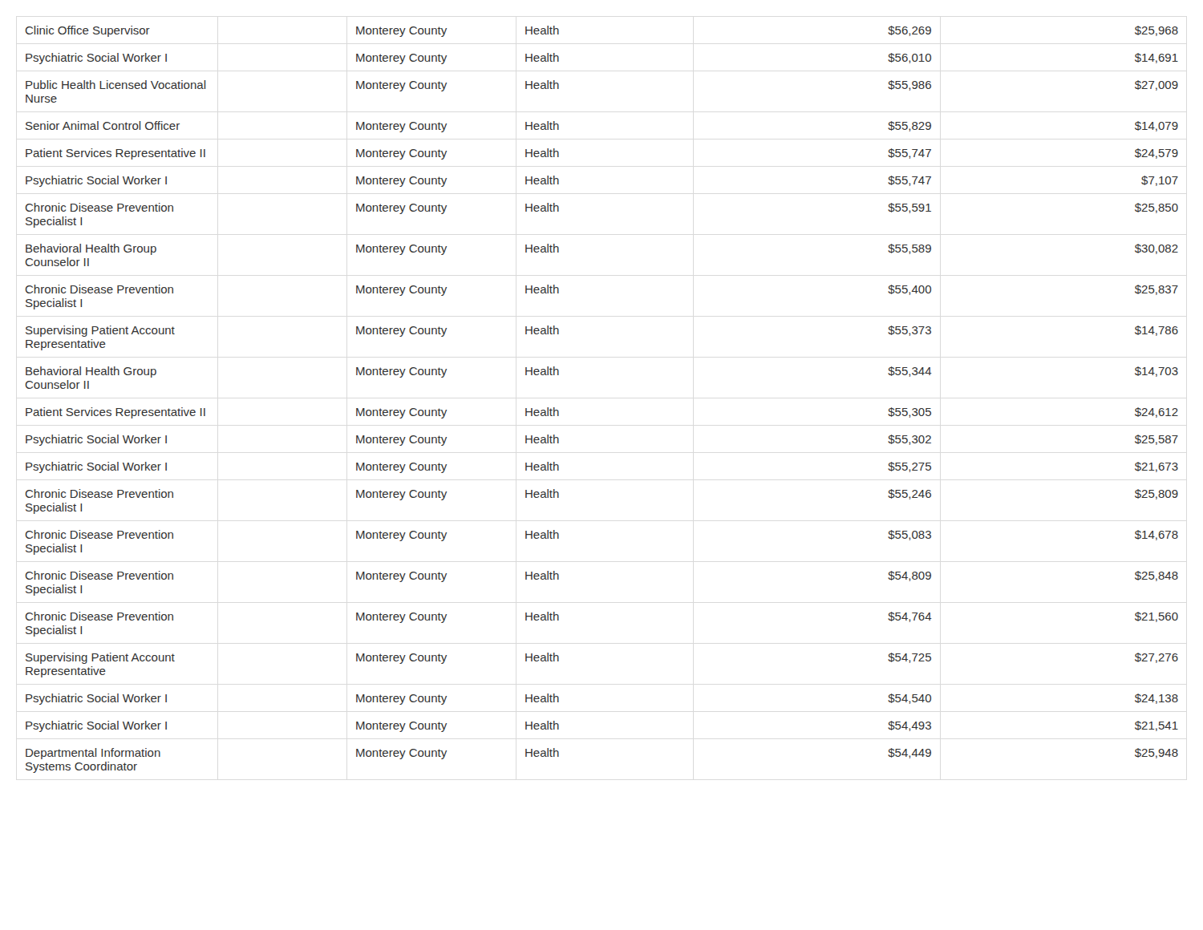| Clinic Office Supervisor | | Monterey County | Health | $56,269 | $25,968 |
| Psychiatric Social Worker I | | Monterey County | Health | $56,010 | $14,691 |
| Public Health Licensed Vocational Nurse | | Monterey County | Health | $55,986 | $27,009 |
| Senior Animal Control Officer | | Monterey County | Health | $55,829 | $14,079 |
| Patient Services Representative II | | Monterey County | Health | $55,747 | $24,579 |
| Psychiatric Social Worker I | | Monterey County | Health | $55,747 | $7,107 |
| Chronic Disease Prevention Specialist I | | Monterey County | Health | $55,591 | $25,850 |
| Behavioral Health Group Counselor II | | Monterey County | Health | $55,589 | $30,082 |
| Chronic Disease Prevention Specialist I | | Monterey County | Health | $55,400 | $25,837 |
| Supervising Patient Account Representative | | Monterey County | Health | $55,373 | $14,786 |
| Behavioral Health Group Counselor II | | Monterey County | Health | $55,344 | $14,703 |
| Patient Services Representative II | | Monterey County | Health | $55,305 | $24,612 |
| Psychiatric Social Worker I | | Monterey County | Health | $55,302 | $25,587 |
| Psychiatric Social Worker I | | Monterey County | Health | $55,275 | $21,673 |
| Chronic Disease Prevention Specialist I | | Monterey County | Health | $55,246 | $25,809 |
| Chronic Disease Prevention Specialist I | | Monterey County | Health | $55,083 | $14,678 |
| Chronic Disease Prevention Specialist I | | Monterey County | Health | $54,809 | $25,848 |
| Chronic Disease Prevention Specialist I | | Monterey County | Health | $54,764 | $21,560 |
| Supervising Patient Account Representative | | Monterey County | Health | $54,725 | $27,276 |
| Psychiatric Social Worker I | | Monterey County | Health | $54,540 | $24,138 |
| Psychiatric Social Worker I | | Monterey County | Health | $54,493 | $21,541 |
| Departmental Information Systems Coordinator | | Monterey County | Health | $54,449 | $25,948 |